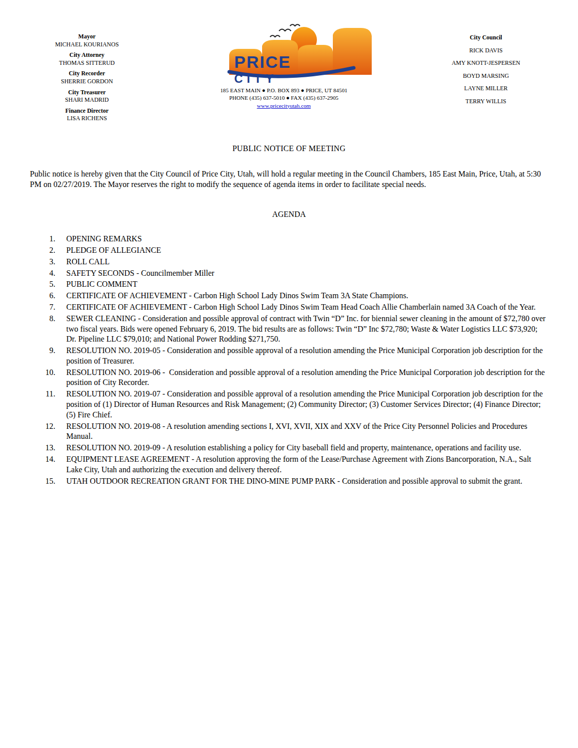Mayor
MICHAEL KOURIANOS
City Attorney
THOMAS SITTERUD
City Recorder
SHERRIE GORDON
City Treasurer
SHARI MADRID
Finance Director
LISA RICHENS
PRICE CITY
185 EAST MAIN ● P.O. BOX 893 ● PRICE, UT 84501
PHONE (435) 637-5010 ● FAX (435) 637-2905
www.pricecityutah.com
City Council
RICK DAVIS
AMY KNOTT-JESPERSEN
BOYD MARSING
LAYNE MILLER
TERRY WILLIS
PUBLIC NOTICE OF MEETING
Public notice is hereby given that the City Council of Price City, Utah, will hold a regular meeting in the Council Chambers, 185 East Main, Price, Utah, at 5:30 PM on 02/27/2019. The Mayor reserves the right to modify the sequence of agenda items in order to facilitate special needs.
AGENDA
OPENING REMARKS
PLEDGE OF ALLEGIANCE
ROLL CALL
SAFETY SECONDS - Councilmember Miller
PUBLIC COMMENT
CERTIFICATE OF ACHIEVEMENT - Carbon High School Lady Dinos Swim Team 3A State Champions.
CERTIFICATE OF ACHIEVEMENT - Carbon High School Lady Dinos Swim Team Head Coach Allie Chamberlain named 3A Coach of the Year.
SEWER CLEANING - Consideration and possible approval of contract with Twin “D” Inc. for biennial sewer cleaning in the amount of $72,780 over two fiscal years. Bids were opened February 6, 2019. The bid results are as follows: Twin “D” Inc $72,780; Waste & Water Logistics LLC $73,920; Dr. Pipeline LLC $79,010; and National Power Rodding $271,750.
RESOLUTION NO. 2019-05 - Consideration and possible approval of a resolution amending the Price Municipal Corporation job description for the position of Treasurer.
RESOLUTION NO. 2019-06 - Consideration and possible approval of a resolution amending the Price Municipal Corporation job description for the position of City Recorder.
RESOLUTION NO. 2019-07 - Consideration and possible approval of a resolution amending the Price Municipal Corporation job description for the position of (1) Director of Human Resources and Risk Management; (2) Community Director; (3) Customer Services Director; (4) Finance Director; (5) Fire Chief.
RESOLUTION NO. 2019-08 - A resolution amending sections I, XVI, XVII, XIX and XXV of the Price City Personnel Policies and Procedures Manual.
RESOLUTION NO. 2019-09 - A resolution establishing a policy for City baseball field and property, maintenance, operations and facility use.
EQUIPMENT LEASE AGREEMENT - A resolution approving the form of the Lease/Purchase Agreement with Zions Bancorporation, N.A., Salt Lake City, Utah and authorizing the execution and delivery thereof.
UTAH OUTDOOR RECREATION GRANT FOR THE DINO-MINE PUMP PARK - Consideration and possible approval to submit the grant.